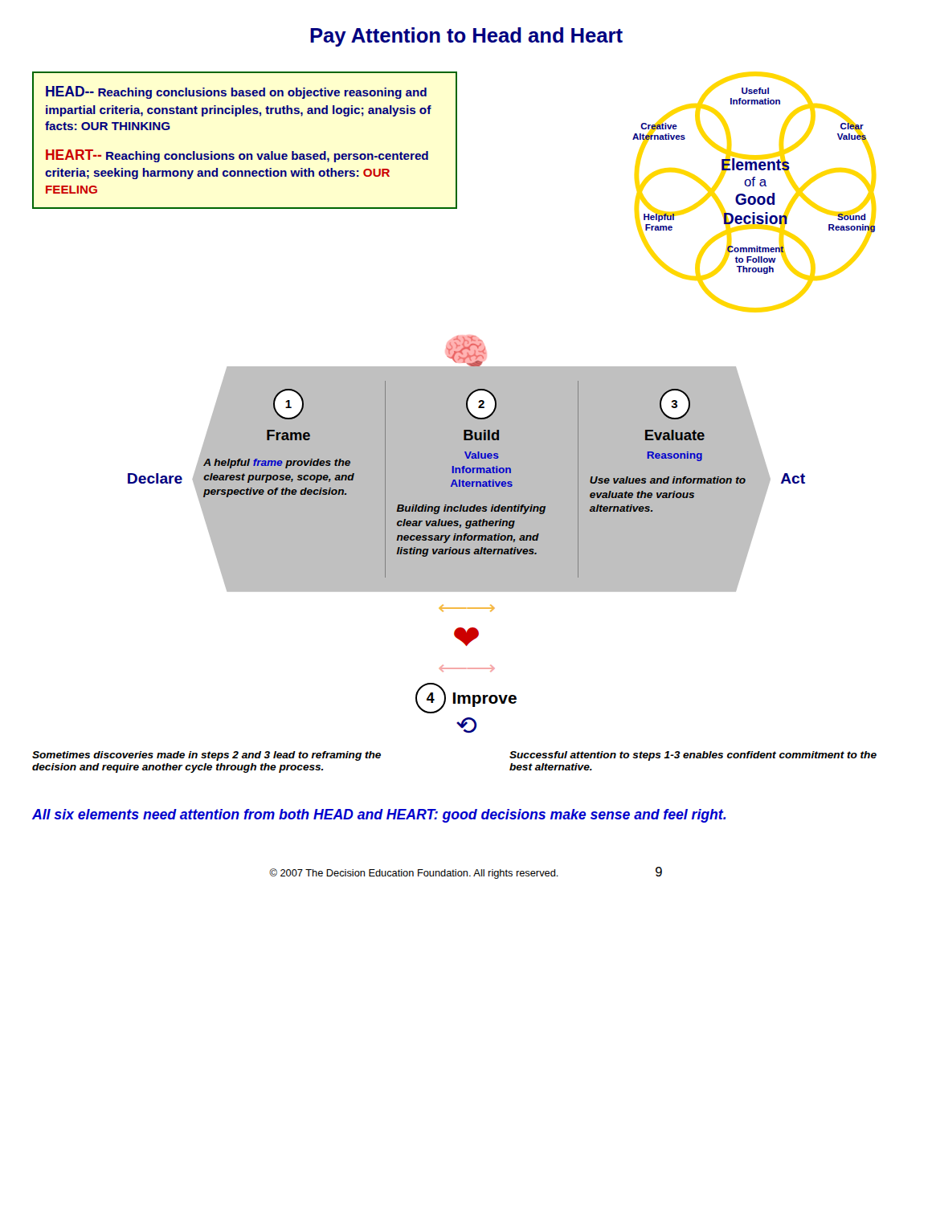Pay Attention to Head and Heart
HEAD-- Reaching conclusions based on objective reasoning and impartial criteria, constant principles, truths, and logic; analysis of facts: OUR THINKING
HEART-- Reaching conclusions on value based, person-centered criteria; seeking harmony and connection with others: OUR FEELING
Useful
Information
Clear
Values
Creative
Alternatives
Helpful
Frame
Sound
Reasoning
Commitment
to Follow
Through
Elements
of a
Good
Decision
🧠
Declare
1 Frame
A helpful frame provides the clearest purpose, scope, and perspective of the decision.
2 Build Values
Information
Alternatives
Building includes identifying clear values, gathering necessary information, and listing various alternatives.
3 Evaluate Reasoning
Use values and information to evaluate the various alternatives.
Act
⟵⟶
❤
⟵⟶
4 Improve
⟲
Sometimes discoveries made in steps 2 and 3 lead to reframing the decision and require another cycle through the process.
Successful attention to steps 1-3 enables confident commitment to the best alternative.
All six elements need attention from both HEAD and HEART: good decisions make sense and feel right.
© 2007 The Decision Education Foundation. All rights reserved. 9